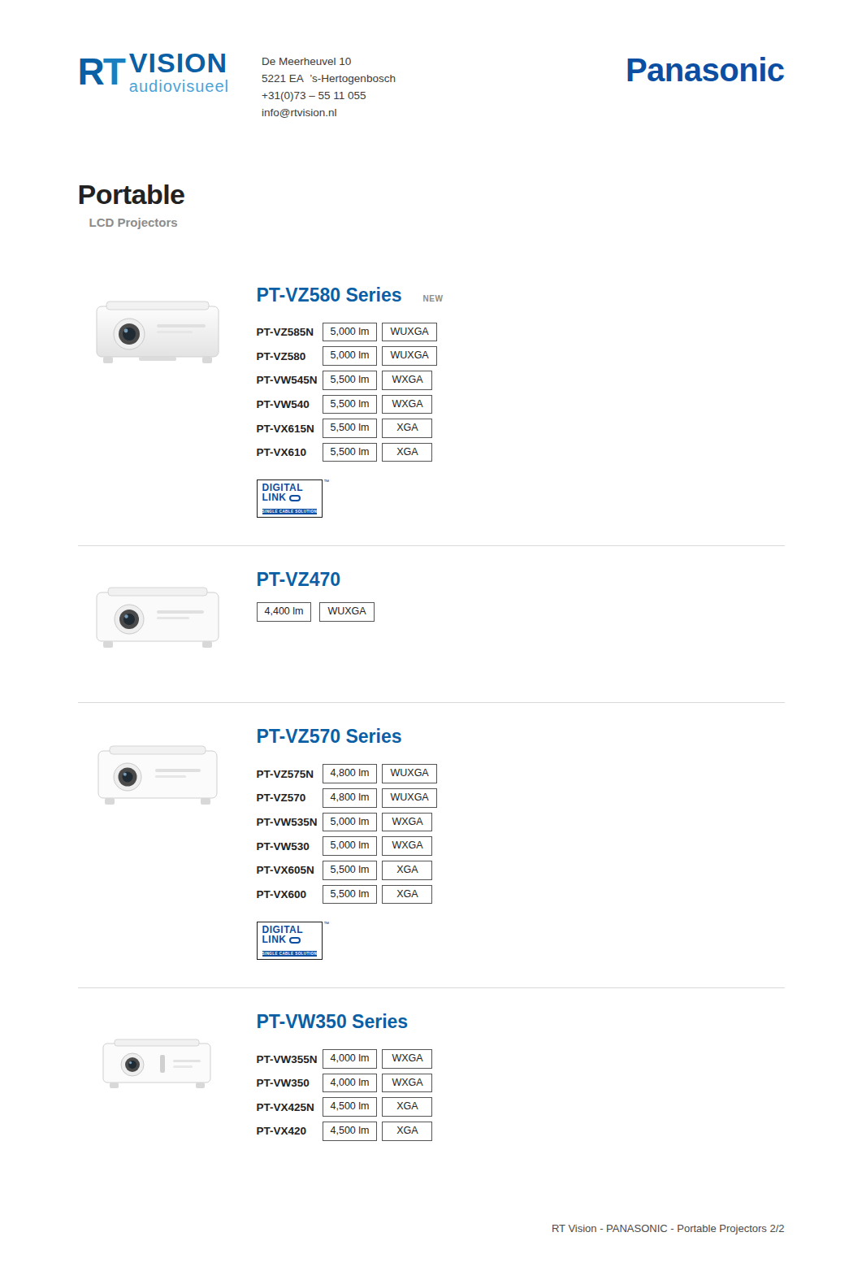RT
VISION audiovisueel
De Meerheuvel 10
5221 EA ’s-Hertogenbosch
+31(0)73 – 55 11 055
info@rtvision.nl
Panasonic
Portable
LCD Projectors
PT-VZ580 Series NEW
| PT-VZ585N | 5,000 lm | WUXGA |
| PT-VZ580 | 5,000 lm | WUXGA |
| PT-VW545N | 5,500 lm | WXGA |
| PT-VW540 | 5,500 lm | WXGA |
| PT-VX615N | 5,500 lm | XGA |
| PT-VX610 | 5,500 lm | XGA |
™ DIGITAL LINK SINGLE CABLE SOLUTION
PT-VZ470
4,400 lm WUXGA
PT-VZ570 Series
| PT-VZ575N | 4,800 lm | WUXGA |
| PT-VZ570 | 4,800 lm | WUXGA |
| PT-VW535N | 5,000 lm | WXGA |
| PT-VW530 | 5,000 lm | WXGA |
| PT-VX605N | 5,500 lm | XGA |
| PT-VX600 | 5,500 lm | XGA |
™ DIGITAL LINK SINGLE CABLE SOLUTION
PT-VW350 Series
| PT-VW355N | 4,000 lm | WXGA |
| PT-VW350 | 4,000 lm | WXGA |
| PT-VX425N | 4,500 lm | XGA |
| PT-VX420 | 4,500 lm | XGA |
RT Vision - PANASONIC - Portable Projectors 2/2